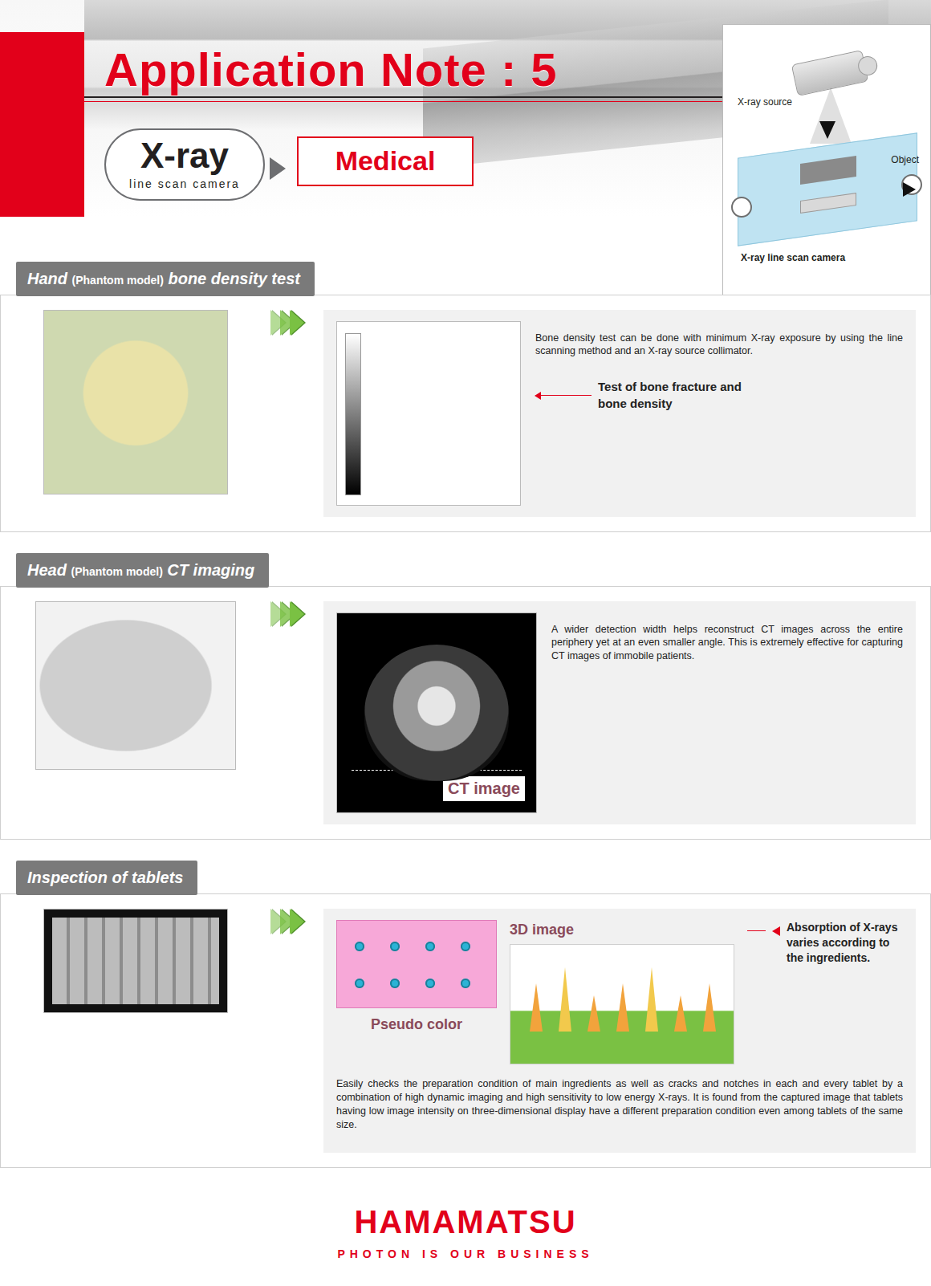Application Note : 5
X-ray line scan camera
Medical
X-ray source Object X-ray line scan camera
Hand (Phantom model) bone density test
Bone density test can be done with minimum X-ray exposure by using the line scanning method and an X-ray source collimator.
Test of bone fracture and
bone density
Head (Phantom model) CT imaging
CT image
A wider detection width helps reconstruct CT images across the entire periphery yet at an even smaller angle. This is extremely effective for capturing CT images of immobile patients.
Inspection of tablets
Pseudo color
3D image
Absorption of X-rays varies according to the ingredients.
Easily checks the preparation condition of main ingredients as well as cracks and notches in each and every tablet by a combination of high dynamic imaging and high sensitivity to low energy X-rays. It is found from the captured image that tablets having low image intensity on three-dimensional display have a different preparation condition even among tablets of the same size.
HAMAMATSU
PHOTON IS OUR BUSINESS